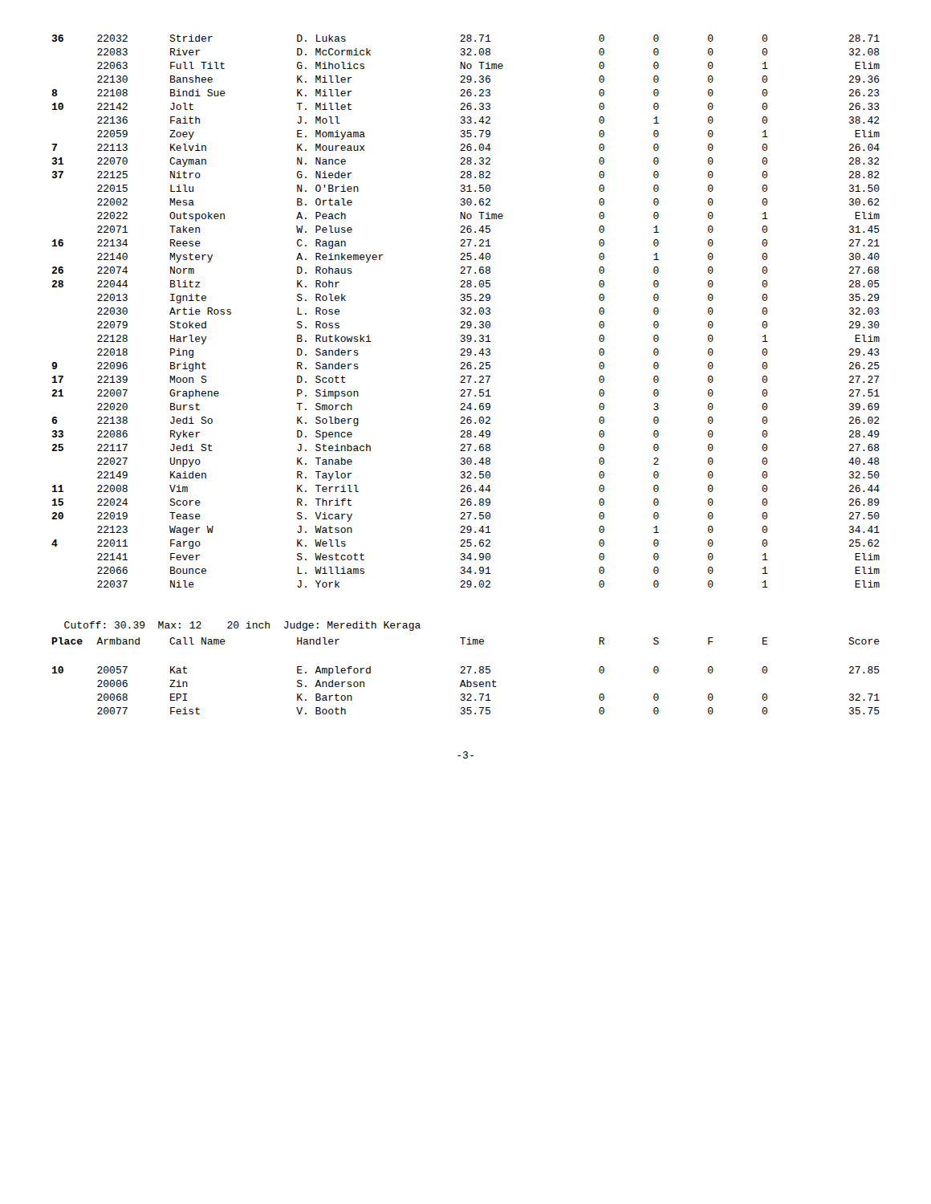| 36 | 22032 | Strider | D. Lukas | 28.71 | 0 | 0 | 0 | 0 | 28.71 |
| | 22083 | River | D. McCormick | 32.08 | 0 | 0 | 0 | 0 | 32.08 |
| | 22063 | Full Tilt | G. Miholics | No Time | 0 | 0 | 0 | 1 | Elim |
| | 22130 | Banshee | K. Miller | 29.36 | 0 | 0 | 0 | 0 | 29.36 |
| 8 | 22108 | Bindi Sue | K. Miller | 26.23 | 0 | 0 | 0 | 0 | 26.23 |
| 10 | 22142 | Jolt | T. Millet | 26.33 | 0 | 0 | 0 | 0 | 26.33 |
| | 22136 | Faith | J. Moll | 33.42 | 0 | 1 | 0 | 0 | 38.42 |
| | 22059 | Zoey | E. Momiyama | 35.79 | 0 | 0 | 0 | 1 | Elim |
| 7 | 22113 | Kelvin | K. Moureaux | 26.04 | 0 | 0 | 0 | 0 | 26.04 |
| 31 | 22070 | Cayman | N. Nance | 28.32 | 0 | 0 | 0 | 0 | 28.32 |
| 37 | 22125 | Nitro | G. Nieder | 28.82 | 0 | 0 | 0 | 0 | 28.82 |
| | 22015 | Lilu | N. O'Brien | 31.50 | 0 | 0 | 0 | 0 | 31.50 |
| | 22002 | Mesa | B. Ortale | 30.62 | 0 | 0 | 0 | 0 | 30.62 |
| | 22022 | Outspoken | A. Peach | No Time | 0 | 0 | 0 | 1 | Elim |
| | 22071 | Taken | W. Peluse | 26.45 | 0 | 1 | 0 | 0 | 31.45 |
| 16 | 22134 | Reese | C. Ragan | 27.21 | 0 | 0 | 0 | 0 | 27.21 |
| | 22140 | Mystery | A. Reinkemeyer | 25.40 | 0 | 1 | 0 | 0 | 30.40 |
| 26 | 22074 | Norm | D. Rohaus | 27.68 | 0 | 0 | 0 | 0 | 27.68 |
| 28 | 22044 | Blitz | K. Rohr | 28.05 | 0 | 0 | 0 | 0 | 28.05 |
| | 22013 | Ignite | S. Rolek | 35.29 | 0 | 0 | 0 | 0 | 35.29 |
| | 22030 | Artie Ross | L. Rose | 32.03 | 0 | 0 | 0 | 0 | 32.03 |
| | 22079 | Stoked | S. Ross | 29.30 | 0 | 0 | 0 | 0 | 29.30 |
| | 22128 | Harley | B. Rutkowski | 39.31 | 0 | 0 | 0 | 1 | Elim |
| | 22018 | Ping | D. Sanders | 29.43 | 0 | 0 | 0 | 0 | 29.43 |
| 9 | 22096 | Bright | R. Sanders | 26.25 | 0 | 0 | 0 | 0 | 26.25 |
| 17 | 22139 | Moon S | D. Scott | 27.27 | 0 | 0 | 0 | 0 | 27.27 |
| 21 | 22007 | Graphene | P. Simpson | 27.51 | 0 | 0 | 0 | 0 | 27.51 |
| | 22020 | Burst | T. Smorch | 24.69 | 0 | 3 | 0 | 0 | 39.69 |
| 6 | 22138 | Jedi So | K. Solberg | 26.02 | 0 | 0 | 0 | 0 | 26.02 |
| 33 | 22086 | Ryker | D. Spence | 28.49 | 0 | 0 | 0 | 0 | 28.49 |
| 25 | 22117 | Jedi St | J. Steinbach | 27.68 | 0 | 0 | 0 | 0 | 27.68 |
| | 22027 | Unpyo | K. Tanabe | 30.48 | 0 | 2 | 0 | 0 | 40.48 |
| | 22149 | Kaiden | R. Taylor | 32.50 | 0 | 0 | 0 | 0 | 32.50 |
| 11 | 22008 | Vim | K. Terrill | 26.44 | 0 | 0 | 0 | 0 | 26.44 |
| 15 | 22024 | Score | R. Thrift | 26.89 | 0 | 0 | 0 | 0 | 26.89 |
| 20 | 22019 | Tease | S. Vicary | 27.50 | 0 | 0 | 0 | 0 | 27.50 |
| | 22123 | Wager W | J. Watson | 29.41 | 0 | 1 | 0 | 0 | 34.41 |
| 4 | 22011 | Fargo | K. Wells | 25.62 | 0 | 0 | 0 | 0 | 25.62 |
| | 22141 | Fever | S. Westcott | 34.90 | 0 | 0 | 0 | 1 | Elim |
| | 22066 | Bounce | L. Williams | 34.91 | 0 | 0 | 0 | 1 | Elim |
| | 22037 | Nile | J. York | 29.02 | 0 | 0 | 0 | 1 | Elim |
| Cutoff: 30.39 Max: 12 20 inch Judge: Meredith Keraga |
| Place | Armband | Call Name | Handler | Time | R | S | F | E | Score |
| 10 | 20057 | Kat | E. Ampleford | 27.85 | 0 | 0 | 0 | 0 | 27.85 |
| | 20006 | Zin | S. Anderson | Absent | | | | | |
| | 20068 | EPI | K. Barton | 32.71 | 0 | 0 | 0 | 0 | 32.71 |
| | 20077 | Feist | V. Booth | 35.75 | 0 | 0 | 0 | 0 | 35.75 |
-3-